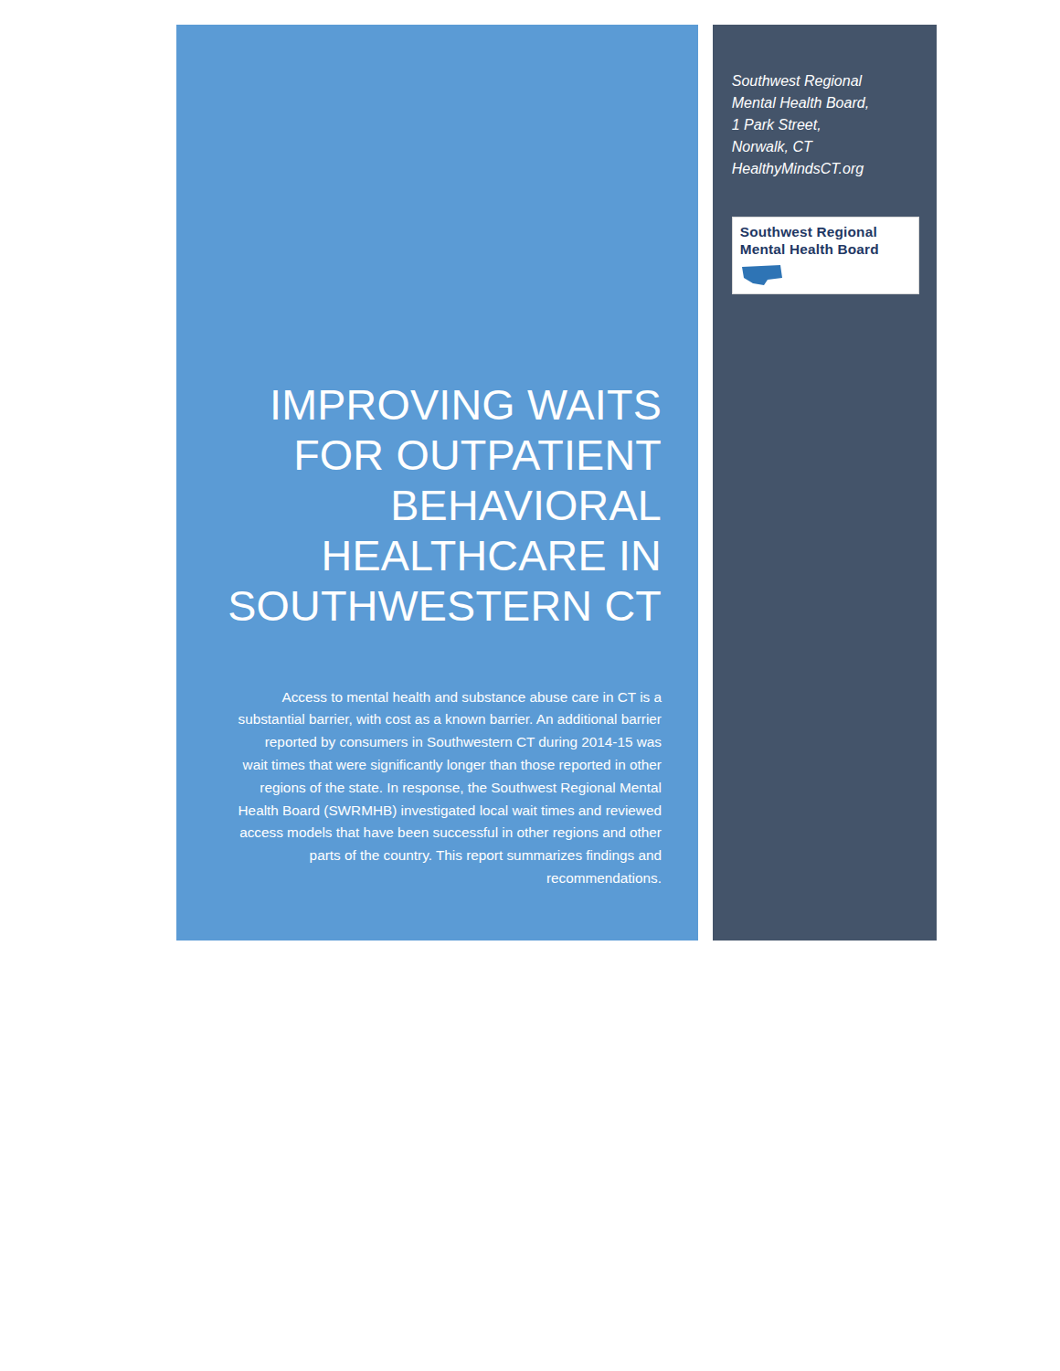IMPROVING WAITS FOR OUTPATIENT BEHAVIORAL HEALTHCARE IN SOUTHWESTERN CT
Access to mental health and substance abuse care in CT is a substantial barrier, with cost as a known barrier. An additional barrier reported by consumers in Southwestern CT during 2014-15 was wait times that were significantly longer than those reported in other regions of the state. In response, the Southwest Regional Mental Health Board (SWRMHB) investigated local wait times and reviewed access models that have been successful in other regions and other parts of the country. This report summarizes findings and recommendations.
Southwest Regional
Mental Health Board,
1 Park Street,
Norwalk, CT
HealthyMindsCT.org
Southwest Regional
Mental Health Board